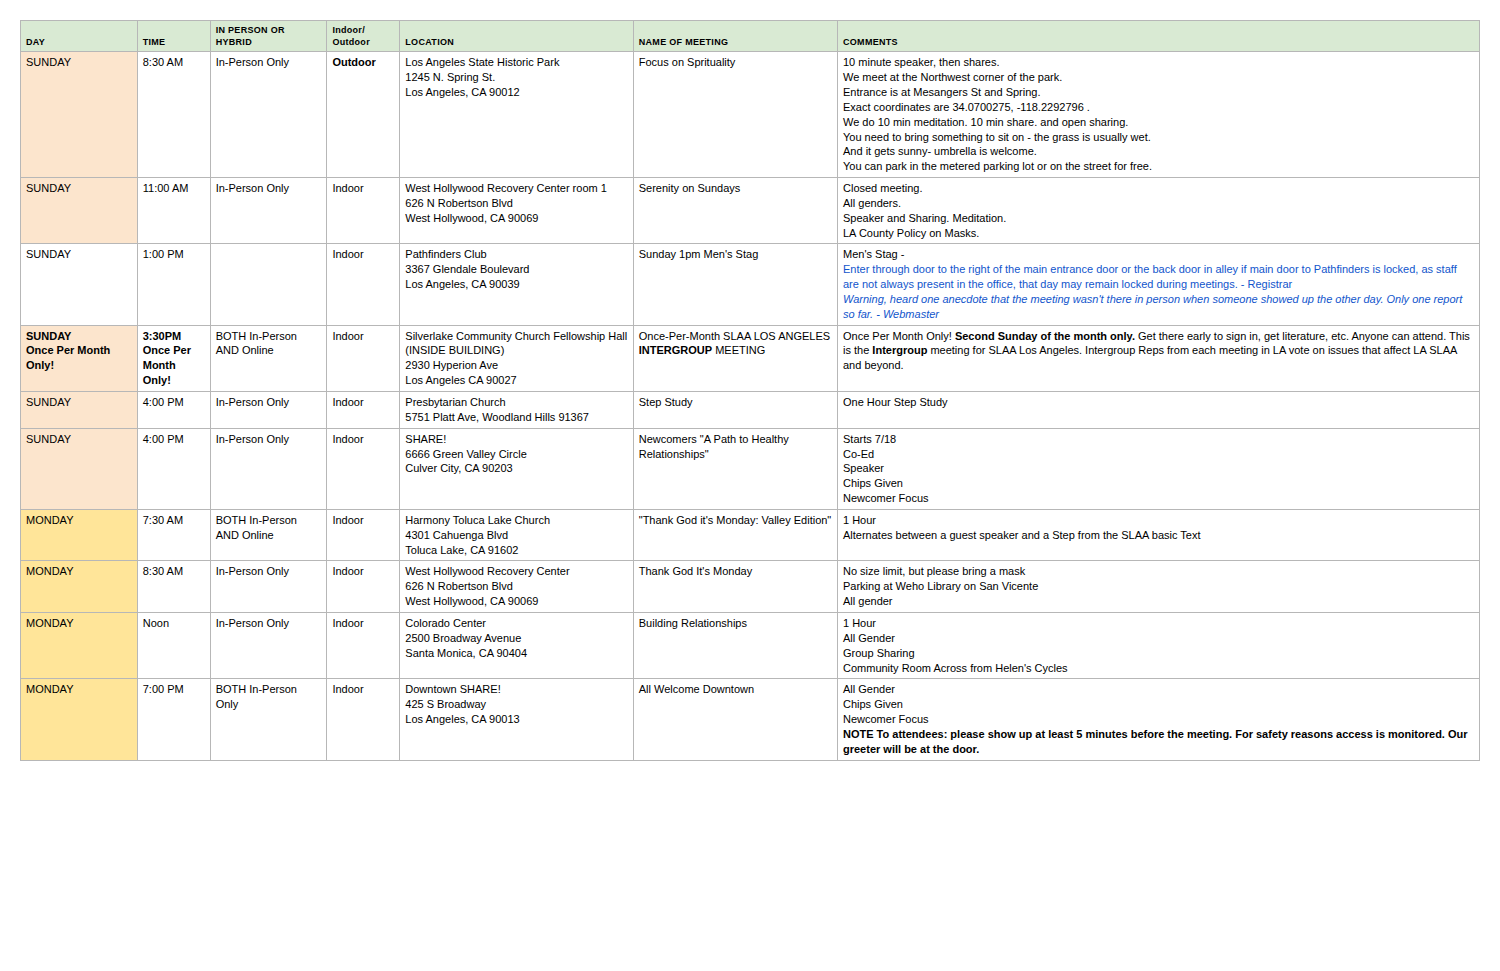| DAY | TIME | IN PERSON OR HYBRID | Indoor/ Outdoor | LOCATION | NAME OF MEETING | COMMENTS |
| --- | --- | --- | --- | --- | --- | --- |
| SUNDAY | 8:30 AM | In-Person Only | Outdoor | Los Angeles State Historic Park 1245 N. Spring St. Los Angeles, CA 90012 | Focus on Sprituality | 10 minute speaker, then shares. We meet at the Northwest corner of the park. Entrance is at Mesangers St and Spring. Exact coordinates are 34.0700275, -118.2292796 . We do 10 min meditation. 10 min share. and open sharing. You need to bring something to sit on - the grass is usually wet. And it gets sunny- umbrella is welcome. You can park in the metered parking lot or on the street for free. |
| SUNDAY | 11:00 AM | In-Person Only | Indoor | West Hollywood Recovery Center room 1 626 N Robertson Blvd West Hollywood, CA 90069 | Serenity on Sundays | Closed meeting. All genders. Speaker and Sharing. Meditation. LA County Policy on Masks. |
| SUNDAY | 1:00 PM | | Indoor | Pathfinders Club 3367 Glendale Boulevard Los Angeles, CA 90039 | Sunday 1pm Men's Stag | Men's Stag - Enter through door to the right of the main entrance door or the back door in alley if main door to Pathfinders is locked, as staff are not always present in the office, that day may remain locked during meetings. - Registrar Warning, heard one anecdote that the meeting wasn't there in person when someone showed up the other day. Only one report so far. - Webmaster |
| SUNDAY Once Per Month Only! | 3:30PM Once Per Month Only! | BOTH In-Person AND Online | Indoor | Silverlake Community Church Fellowship Hall (INSIDE BUILDING) 2930 Hyperion Ave Los Angeles CA 90027 | Once-Per-Month SLAA LOS ANGELES INTERGROUP MEETING | Once Per Month Only! Second Sunday of the month only. Get there early to sign in, get literature, etc. Anyone can attend. This is the Intergroup meeting for SLAA Los Angeles. Intergroup Reps from each meeting in LA vote on issues that affect LA SLAA and beyond. |
| SUNDAY | 4:00 PM | In-Person Only | Indoor | Presbytarian Church 5751 Platt Ave, Woodland Hills 91367 | Step Study | One Hour Step Study |
| SUNDAY | 4:00 PM | In-Person Only | Indoor | SHARE! 6666 Green Valley Circle Culver City, CA 90203 | Newcomers "A Path to Healthy Relationships" | Starts 7/18 Co-Ed Speaker Chips Given Newcomer Focus |
| MONDAY | 7:30 AM | BOTH In-Person AND Online | Indoor | Harmony Toluca Lake Church 4301 Cahuenga Blvd Toluca Lake, CA 91602 | "Thank God it's Monday: Valley Edition" | 1 Hour Alternates between a guest speaker and a Step from the SLAA basic Text |
| MONDAY | 8:30 AM | In-Person Only | Indoor | West Hollywood Recovery Center 626 N Robertson Blvd West Hollywood, CA 90069 | Thank God It's Monday | No size limit, but please bring a mask Parking at Weho Library on San Vicente All gender |
| MONDAY | Noon | In-Person Only | Indoor | Colorado Center 2500 Broadway Avenue Santa Monica, CA 90404 | Building Relationships | 1 Hour All Gender Group Sharing Community Room Across from Helen's Cycles |
| MONDAY | 7:00 PM | BOTH In-Person Only | Indoor | Downtown SHARE! 425 S Broadway Los Angeles, CA 90013 | All Welcome Downtown | All Gender Chips Given Newcomer Focus NOTE To attendees: please show up at least 5 minutes before the meeting. For safety reasons access is monitored. Our greeter will be at the door. |